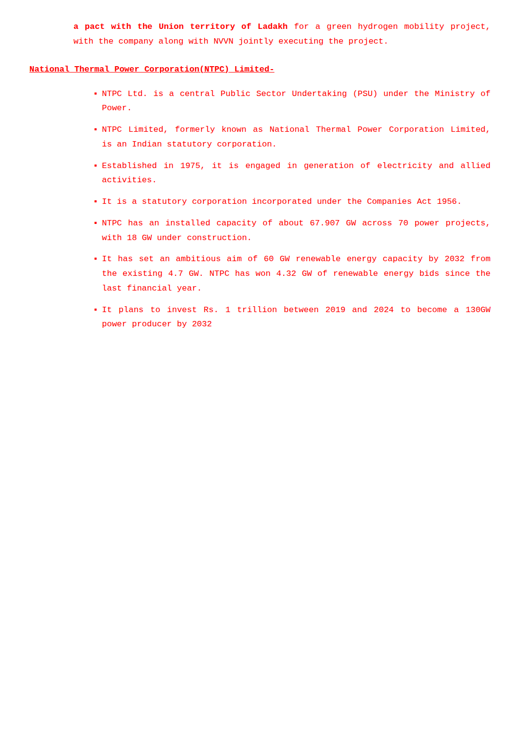a pact with the Union territory of Ladakh for a green hydrogen mobility project, with the company along with NVVN jointly executing the project.
National Thermal Power Corporation(NTPC) Limited-
NTPC Ltd. is a central Public Sector Undertaking (PSU) under the Ministry of Power.
NTPC Limited, formerly known as National Thermal Power Corporation Limited, is an Indian statutory corporation.
Established in 1975, it is engaged in generation of electricity and allied activities.
It is a statutory corporation incorporated under the Companies Act 1956.
NTPC has an installed capacity of about 67.907 GW across 70 power projects, with 18 GW under construction.
It has set an ambitious aim of 60 GW renewable energy capacity by 2032 from the existing 4.7 GW. NTPC has won 4.32 GW of renewable energy bids since the last financial year.
It plans to invest Rs. 1 trillion between 2019 and 2024 to become a 130GW power producer by 2032